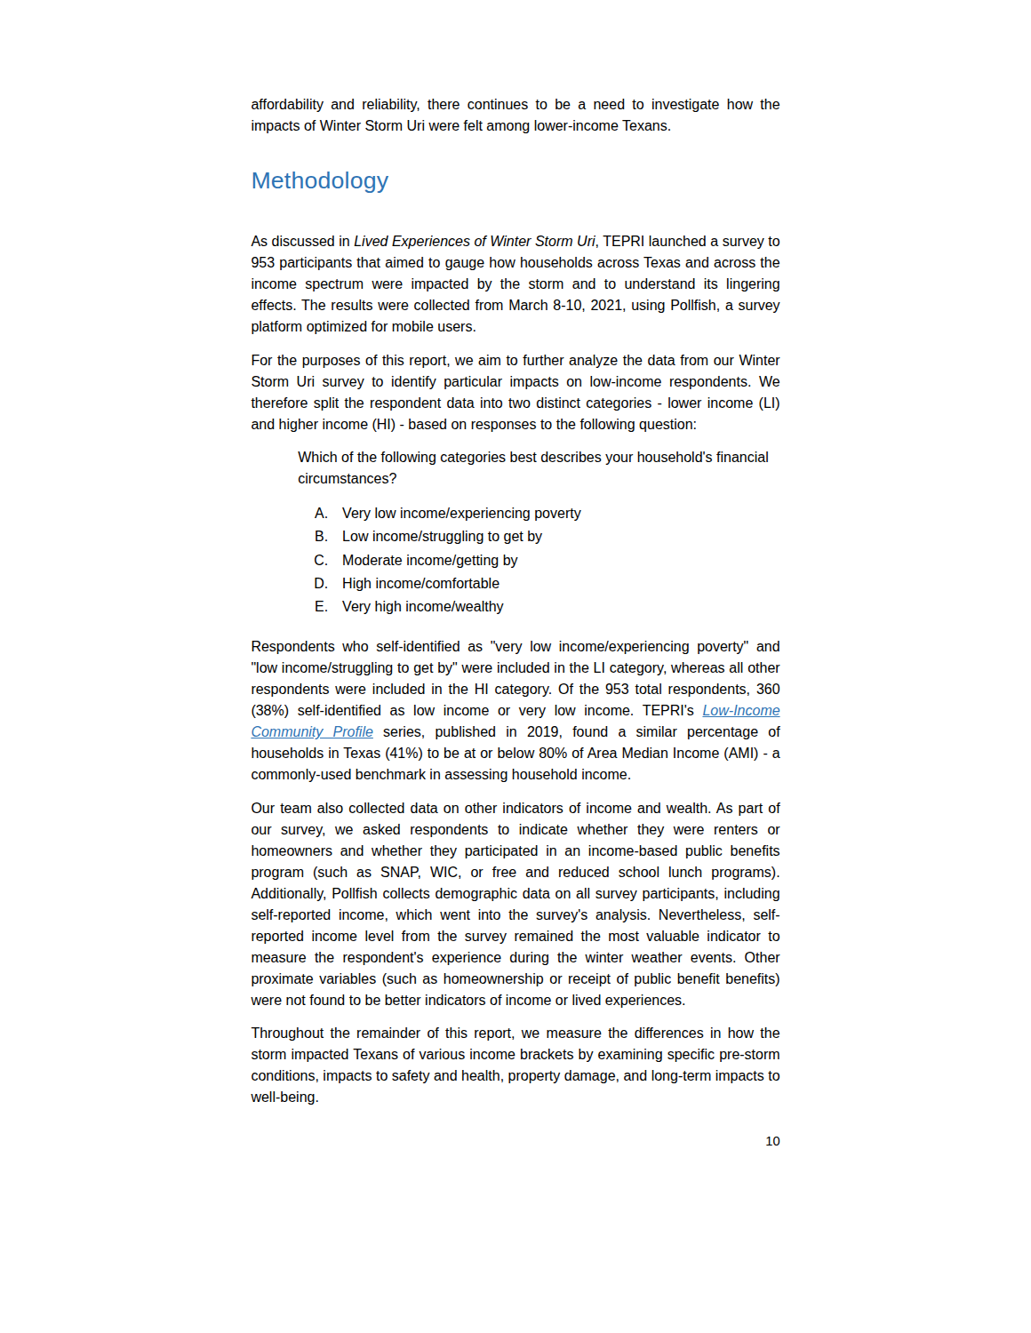affordability and reliability, there continues to be a need to investigate how the impacts of Winter Storm Uri were felt among lower-income Texans.
Methodology
As discussed in Lived Experiences of Winter Storm Uri, TEPRI launched a survey to 953 participants that aimed to gauge how households across Texas and across the income spectrum were impacted by the storm and to understand its lingering effects. The results were collected from March 8-10, 2021, using Pollfish, a survey platform optimized for mobile users.
For the purposes of this report, we aim to further analyze the data from our Winter Storm Uri survey to identify particular impacts on low-income respondents. We therefore split the respondent data into two distinct categories - lower income (LI) and higher income (HI) - based on responses to the following question:
Which of the following categories best describes your household's financial circumstances?
Very low income/experiencing poverty
Low income/struggling to get by
Moderate income/getting by
High income/comfortable
Very high income/wealthy
Respondents who self-identified as "very low income/experiencing poverty" and "low income/struggling to get by" were included in the LI category, whereas all other respondents were included in the HI category. Of the 953 total respondents, 360 (38%) self-identified as low income or very low income. TEPRI's Low-Income Community Profile series, published in 2019, found a similar percentage of households in Texas (41%) to be at or below 80% of Area Median Income (AMI) - a commonly-used benchmark in assessing household income.
Our team also collected data on other indicators of income and wealth. As part of our survey, we asked respondents to indicate whether they were renters or homeowners and whether they participated in an income-based public benefits program (such as SNAP, WIC, or free and reduced school lunch programs). Additionally, Pollfish collects demographic data on all survey participants, including self-reported income, which went into the survey's analysis. Nevertheless, self-reported income level from the survey remained the most valuable indicator to measure the respondent's experience during the winter weather events. Other proximate variables (such as homeownership or receipt of public benefit benefits) were not found to be better indicators of income or lived experiences.
Throughout the remainder of this report, we measure the differences in how the storm impacted Texans of various income brackets by examining specific pre-storm conditions, impacts to safety and health, property damage, and long-term impacts to well-being.
10